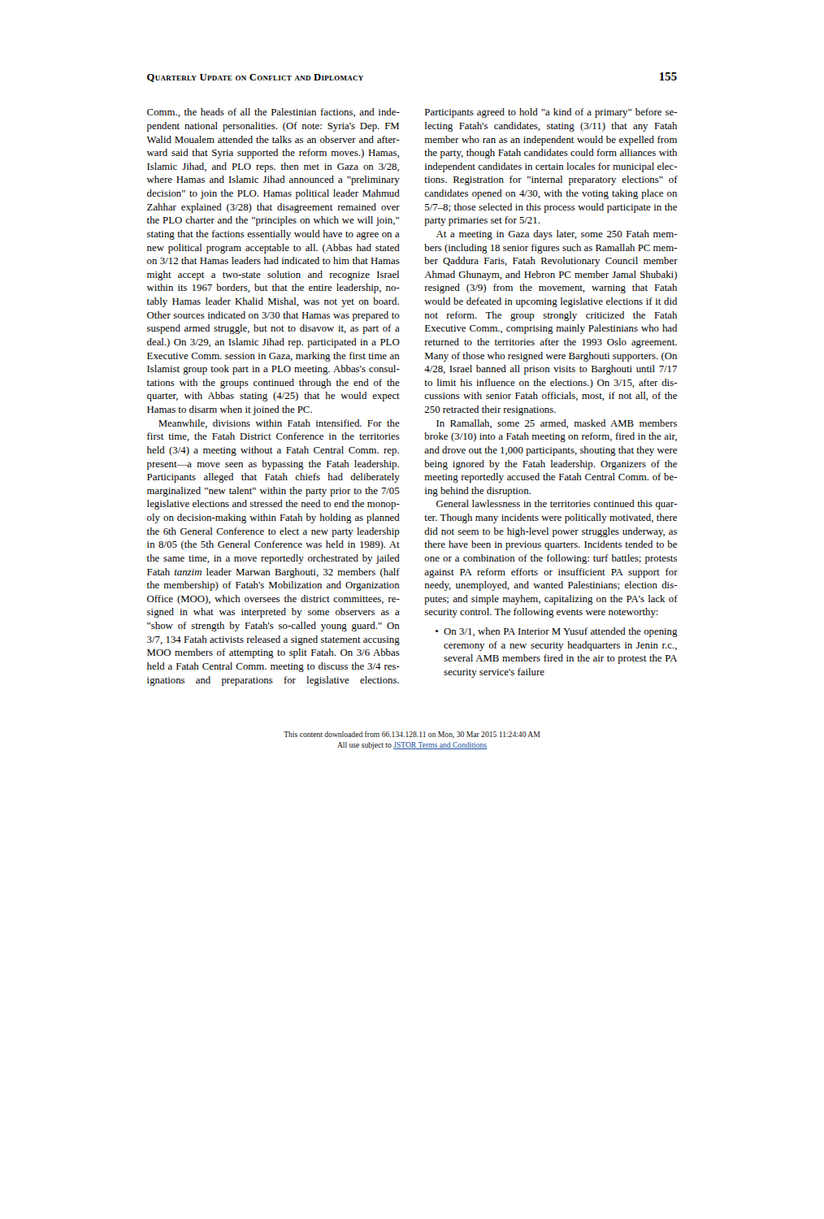Quarterly Update on Conflict and Diplomacy 155
Comm., the heads of all the Palestinian factions, and independent national personalities. (Of note: Syria's Dep. FM Walid Moualem attended the talks as an observer and afterward said that Syria supported the reform moves.) Hamas, Islamic Jihad, and PLO reps. then met in Gaza on 3/28, where Hamas and Islamic Jihad announced a "preliminary decision" to join the PLO. Hamas political leader Mahmud Zahhar explained (3/28) that disagreement remained over the PLO charter and the "principles on which we will join," stating that the factions essentially would have to agree on a new political program acceptable to all. (Abbas had stated on 3/12 that Hamas leaders had indicated to him that Hamas might accept a two-state solution and recognize Israel within its 1967 borders, but that the entire leadership, notably Hamas leader Khalid Mishal, was not yet on board. Other sources indicated on 3/30 that Hamas was prepared to suspend armed struggle, but not to disavow it, as part of a deal.) On 3/29, an Islamic Jihad rep. participated in a PLO Executive Comm. session in Gaza, marking the first time an Islamist group took part in a PLO meeting. Abbas's consultations with the groups continued through the end of the quarter, with Abbas stating (4/25) that he would expect Hamas to disarm when it joined the PC.
Meanwhile, divisions within Fatah intensified. For the first time, the Fatah District Conference in the territories held (3/4) a meeting without a Fatah Central Comm. rep. present—a move seen as bypassing the Fatah leadership. Participants alleged that Fatah chiefs had deliberately marginalized "new talent" within the party prior to the 7/05 legislative elections and stressed the need to end the monopoly on decision-making within Fatah by holding as planned the 6th General Conference to elect a new party leadership in 8/05 (the 5th General Conference was held in 1989). At the same time, in a move reportedly orchestrated by jailed Fatah tanzim leader Marwan Barghouti, 32 members (half the membership) of Fatah's Mobilization and Organization Office (MOO), which oversees the district committees, resigned in what was interpreted by some observers as a "show of strength by Fatah's so-called young guard." On 3/7, 134 Fatah activists released a signed statement accusing MOO members of attempting to split Fatah. On 3/6 Abbas held a Fatah Central Comm. meeting to discuss the 3/4 resignations and preparations for legislative elections. Participants agreed to hold "a kind of a primary" before selecting Fatah's candidates, stating (3/11) that any Fatah member who ran as an independent would be expelled from the party, though Fatah candidates could form alliances with independent candidates in certain locales for municipal elections. Registration for "internal preparatory elections" of candidates opened on 4/30, with the voting taking place on 5/7–8; those selected in this process would participate in the party primaries set for 5/21.
At a meeting in Gaza days later, some 250 Fatah members (including 18 senior figures such as Ramallah PC member Qaddura Faris, Fatah Revolutionary Council member Ahmad Ghunaym, and Hebron PC member Jamal Shubaki) resigned (3/9) from the movement, warning that Fatah would be defeated in upcoming legislative elections if it did not reform. The group strongly criticized the Fatah Executive Comm., comprising mainly Palestinians who had returned to the territories after the 1993 Oslo agreement. Many of those who resigned were Barghouti supporters. (On 4/28, Israel banned all prison visits to Barghouti until 7/17 to limit his influence on the elections.) On 3/15, after discussions with senior Fatah officials, most, if not all, of the 250 retracted their resignations.
In Ramallah, some 25 armed, masked AMB members broke (3/10) into a Fatah meeting on reform, fired in the air, and drove out the 1,000 participants, shouting that they were being ignored by the Fatah leadership. Organizers of the meeting reportedly accused the Fatah Central Comm. of being behind the disruption.
General lawlessness in the territories continued this quarter. Though many incidents were politically motivated, there did not seem to be high-level power struggles underway, as there have been in previous quarters. Incidents tended to be one or a combination of the following: turf battles; protests against PA reform efforts or insufficient PA support for needy, unemployed, and wanted Palestinians; election disputes; and simple mayhem, capitalizing on the PA's lack of security control. The following events were noteworthy:
On 3/1, when PA Interior M Yusuf attended the opening ceremony of a new security headquarters in Jenin r.c., several AMB members fired in the air to protest the PA security service's failure
This content downloaded from 66.134.128.11 on Mon, 30 Mar 2015 11:24:40 AM
All use subject to JSTOR Terms and Conditions